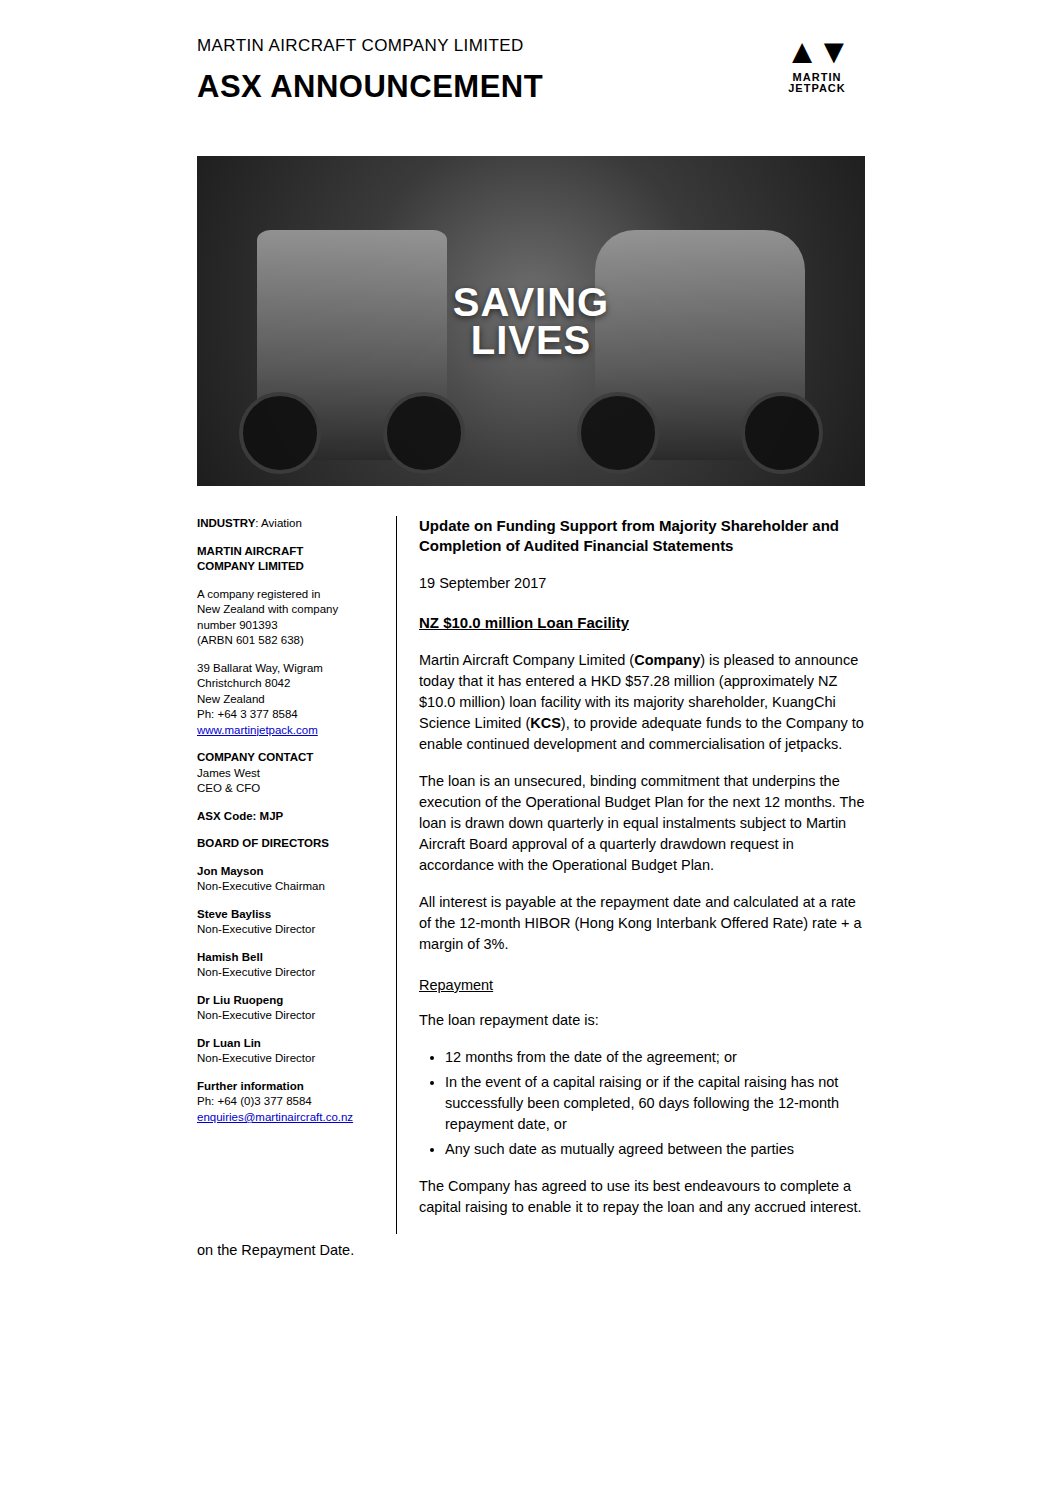MARTIN AIRCRAFT COMPANY LIMITED
ASX ANNOUNCEMENT
▲▼ MARTIN JETPACK
SAVING LIVES
INDUSTRY: Aviation
MARTIN AIRCRAFT
COMPANY LIMITED
A company registered in
New Zealand with company
number 901393
(ARBN 601 582 638)
39 Ballarat Way, Wigram
Christchurch 8042
New Zealand
Ph: +64 3 377 8584
www.martinjetpack.com
COMPANY CONTACT
James West
CEO & CFO
ASX Code: MJP
BOARD OF DIRECTORS
Jon Mayson
Non-Executive Chairman
Steve Bayliss
Non-Executive Director
Hamish Bell
Non-Executive Director
Dr Liu Ruopeng
Non-Executive Director
Dr Luan Lin
Non-Executive Director
Further information
Ph: +64 (0)3 377 8584
enquiries@martinaircraft.co.nz
Update on Funding Support from Majority Shareholder and Completion of Audited Financial Statements
19 September 2017
NZ $10.0 million Loan Facility
Martin Aircraft Company Limited (Company) is pleased to announce today that it has entered a HKD $57.28 million (approximately NZ $10.0 million) loan facility with its majority shareholder, KuangChi Science Limited (KCS), to provide adequate funds to the Company to enable continued development and commercialisation of jetpacks.
The loan is an unsecured, binding commitment that underpins the execution of the Operational Budget Plan for the next 12 months. The loan is drawn down quarterly in equal instalments subject to Martin Aircraft Board approval of a quarterly drawdown request in accordance with the Operational Budget Plan.
All interest is payable at the repayment date and calculated at a rate of the 12-month HIBOR (Hong Kong Interbank Offered Rate) rate + a margin of 3%.
Repayment
The loan repayment date is:
12 months from the date of the agreement; or
In the event of a capital raising or if the capital raising has not successfully been completed, 60 days following the 12-month repayment date, or
Any such date as mutually agreed between the parties
The Company has agreed to use its best endeavours to complete a capital raising to enable it to repay the loan and any accrued interest.
on the Repayment Date.